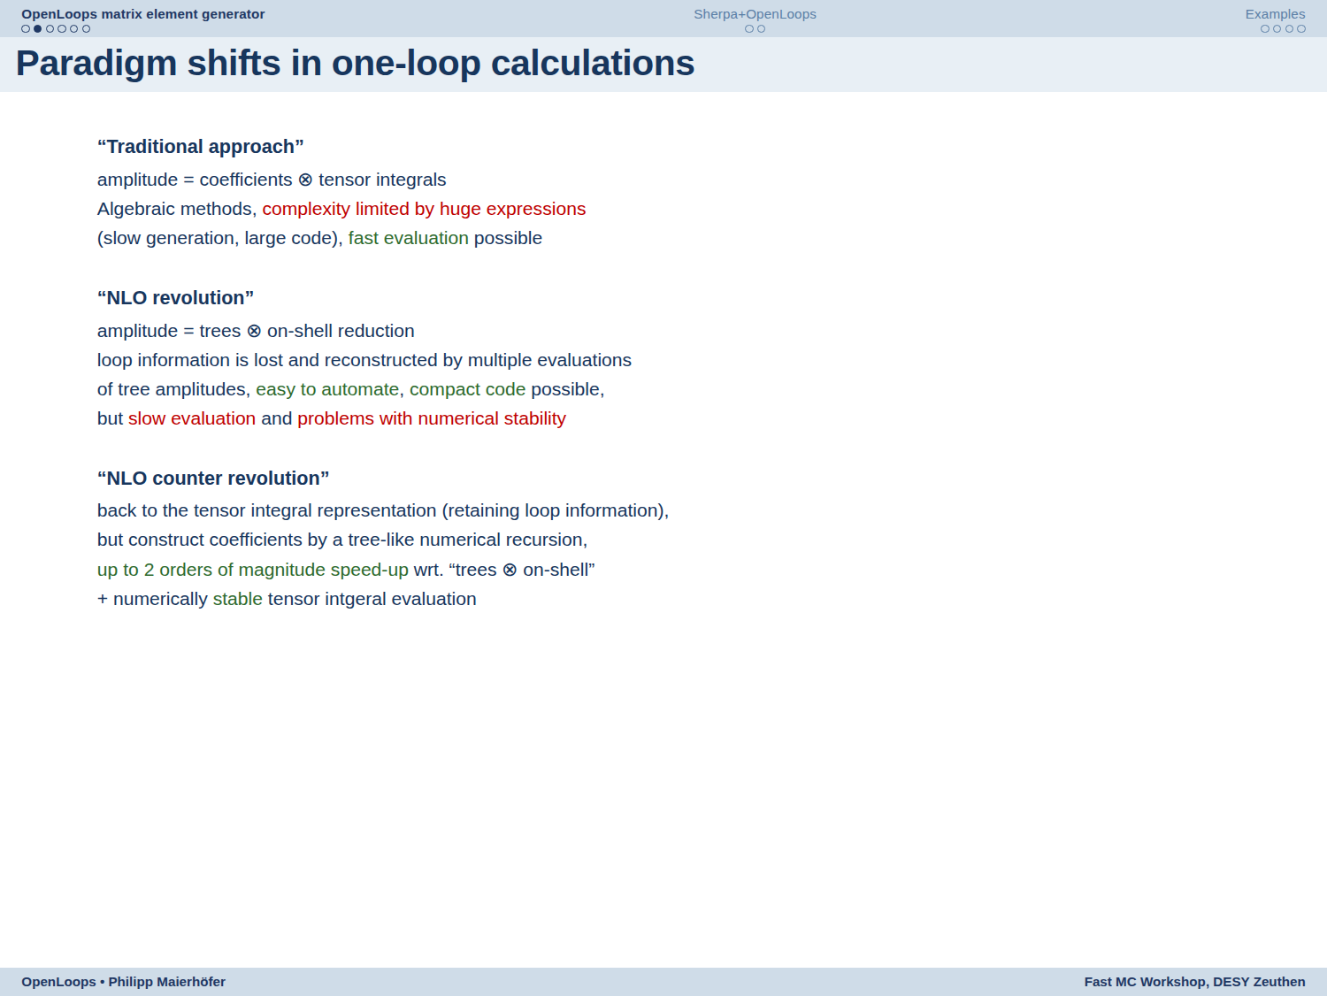OpenLoops matrix element generator
Sherpa+OpenLoops
Examples
Paradigm shifts in one-loop calculations
“Traditional approach”
amplitude = coefficients ⊗ tensor integrals
Algebraic methods, complexity limited by huge expressions
(slow generation, large code), fast evaluation possible
“NLO revolution”
amplitude = trees ⊗ on-shell reduction
loop information is lost and reconstructed by multiple evaluations
of tree amplitudes, easy to automate, compact code possible,
but slow evaluation and problems with numerical stability
“NLO counter revolution”
back to the tensor integral representation (retaining loop information),
but construct coefficients by a tree-like numerical recursion,
up to 2 orders of magnitude speed-up wrt. “trees ⊗ on-shell”
+ numerically stable tensor intgeral evaluation
OpenLoops • Philipp Maierhöfer
Fast MC Workshop, DESY Zeuthen